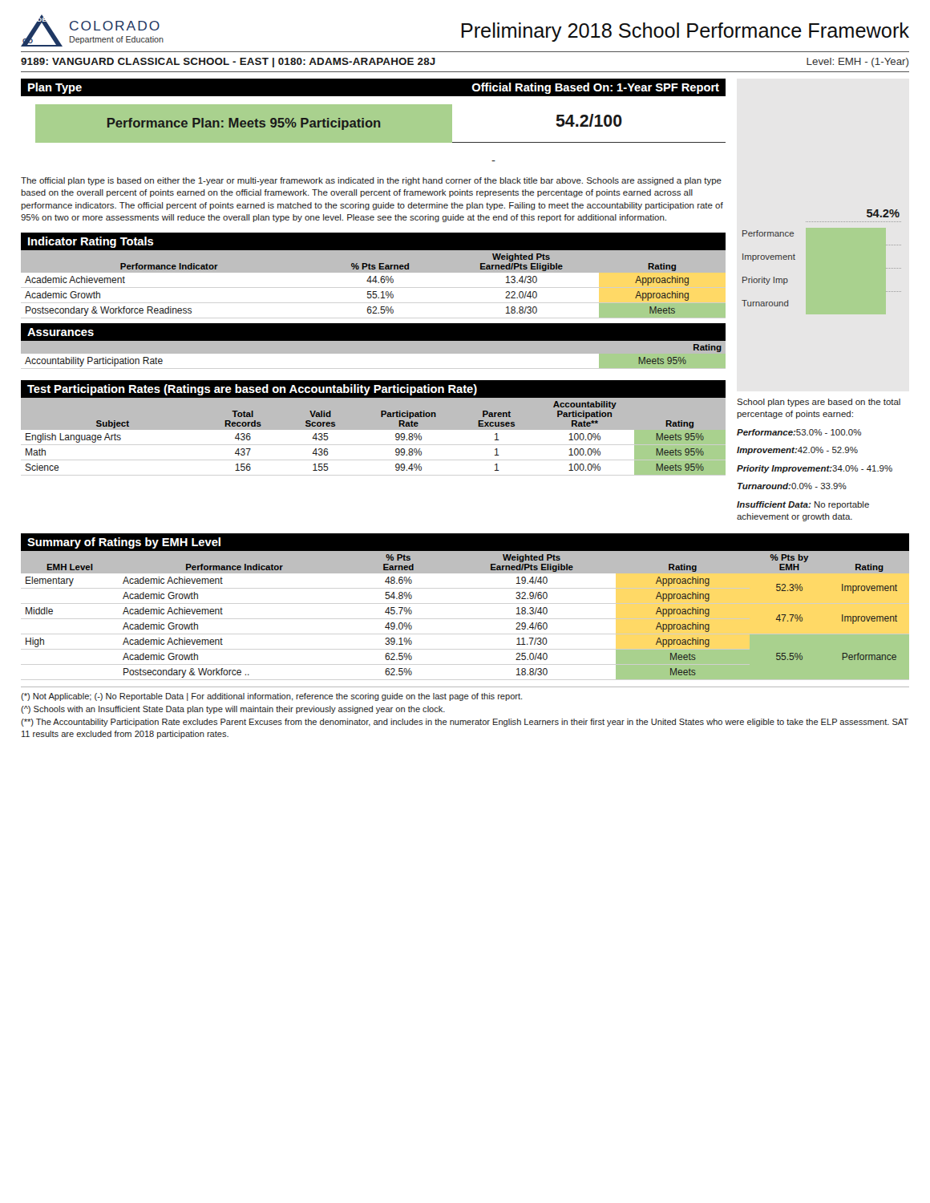CDE
CO
COLORADO
Department of Education
Preliminary 2018 School Performance Framework
9189: VANGUARD CLASSICAL SCHOOL - EAST | 0180: ADAMS-ARAPAHOE 28J
Level: EMH - (1-Year)
Plan Type Official Rating Based On: 1-Year SPF Report
Performance Plan: Meets 95% Participation
54.2/100
-
The official plan type is based on either the 1-year or multi-year framework as indicated in the right hand corner of the black title bar above. Schools are assigned a plan type based on the overall percent of points earned on the official framework. The overall percent of framework points represents the percentage of points earned across all performance indicators. The official percent of points earned is matched to the scoring guide to determine the plan type. Failing to meet the accountability participation rate of 95% on two or more assessments will reduce the overall plan type by one level. Please see the scoring guide at the end of this report for additional information.
Indicator Rating Totals
| Performance Indicator | % Pts Earned | Weighted Pts Earned/Pts Eligible | Rating |
| --- | --- | --- | --- |
| Academic Achievement | 44.6% | 13.4/30 | Approaching |
| Academic Growth | 55.1% | 22.0/40 | Approaching |
| Postsecondary & Workforce Readiness | 62.5% | 18.8/30 | Meets |
Assurances
| | Rating |
| --- | --- |
| Accountability Participation Rate | Meets 95% |
Test Participation Rates (Ratings are based on Accountability Participation Rate)
| Subject | Total Records | Valid Scores | Participation Rate | Parent Excuses | Accountability Participation Rate** | Rating |
| --- | --- | --- | --- | --- | --- | --- |
| English Language Arts | 436 | 435 | 99.8% | 1 | 100.0% | Meets 95% |
| Math | 437 | 436 | 99.8% | 1 | 100.0% | Meets 95% |
| Science | 156 | 155 | 99.4% | 1 | 100.0% | Meets 95% |
Performance
Improvement
Priority Imp
Turnaround
54.2%
School plan types are based on the total percentage of points earned:
Performance: 53.0% - 100.0%
Improvement: 42.0% - 52.9%
Priority Improvement: 34.0% - 41.9%
Turnaround: 0.0% - 33.9%
Insufficient Data: No reportable achievement or growth data.
Summary of Ratings by EMH Level
| EMH Level | Performance Indicator | % Pts Earned | Weighted Pts Earned/Pts Eligible | Rating | % Pts by EMH | Rating |
| --- | --- | --- | --- | --- | --- | --- |
| Elementary | Academic Achievement | 48.6% | 19.4/40 | Approaching | 52.3% | Improvement |
| | Academic Growth | 54.8% | 32.9/60 | Approaching |
| Middle | Academic Achievement | 45.7% | 18.3/40 | Approaching | 47.7% | Improvement |
| | Academic Growth | 49.0% | 29.4/60 | Approaching |
| High | Academic Achievement | 39.1% | 11.7/30 | Approaching | 55.5% | Performance |
| | Academic Growth | 62.5% | 25.0/40 | Meets |
| | Postsecondary & Workforce .. | 62.5% | 18.8/30 | Meets |
(*) Not Applicable; (-) No Reportable Data | For additional information, reference the scoring guide on the last page of this report.
(^) Schools with an Insufficient State Data plan type will maintain their previously assigned year on the clock.
(**) The Accountability Participation Rate excludes Parent Excuses from the denominator, and includes in the numerator English Learners in their first year in the United States who were eligible to take the ELP assessment. SAT 11 results are excluded from 2018 participation rates.